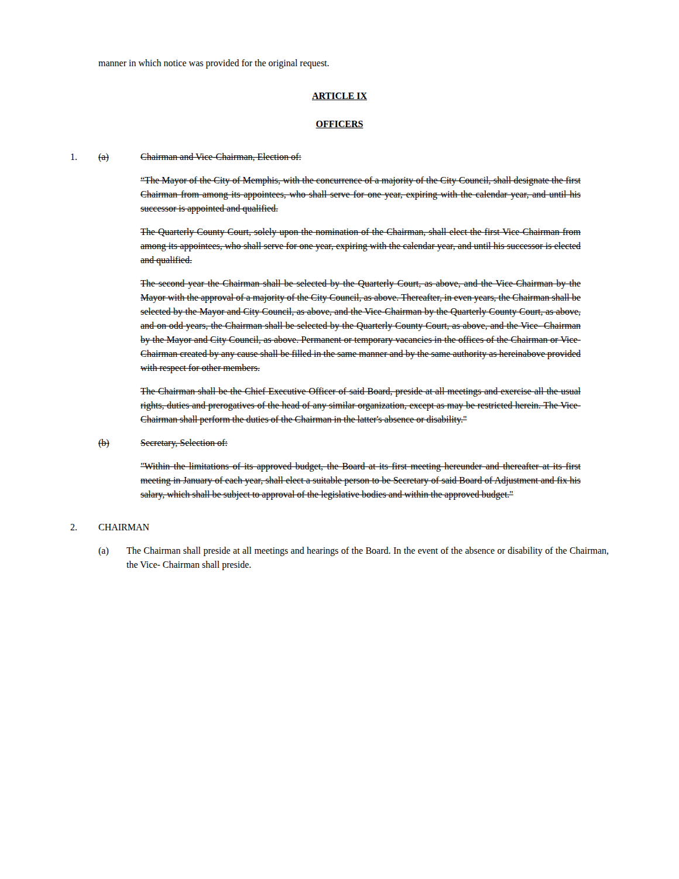manner in which notice was provided for the original request.
ARTICLE IX
OFFICERS
1. (a) Chairman and Vice-Chairman, Election of:
“The Mayor of the City of Memphis, with the concurrence of a majority of the City Council, shall designate the first Chairman from among its appointees, who shall serve for one year, expiring with the calendar year, and until his successor is appointed and qualified.
The Quarterly County Court, solely upon the nomination of the Chairman, shall elect the first Vice-Chairman from among its appointees, who shall serve for one year, expiring with the calendar year, and until his successor is elected and qualified.
The second year the Chairman shall be selected by the Quarterly Court, as above, and the Vice-Chairman by the Mayor with the approval of a majority of the City Council, as above. Thereafter, in even years, the Chairman shall be selected by the Mayor and City Council, as above, and the Vice-Chairman by the Quarterly County Court, as above, and on odd years, the Chairman shall be selected by the Quarterly County Court, as above, and the Vice- Chairman by the Mayor and City Council, as above. Permanent or temporary vacancies in the offices of the Chairman or Vice-Chairman created by any cause shall be filled in the same manner and by the same authority as hereinabove provided with respect for other members.
The Chairman shall be the Chief Executive Officer of said Board, preside at all meetings and exercise all the usual rights, duties and prerogatives of the head of any similar organization, except as may be restricted herein. The Vice-Chairman shall perform the duties of the Chairman in the latter's absence or disability."
(b) Secretary, Selection of:
"Within the limitations of its approved budget, the Board at its first meeting hereunder and thereafter at its first meeting in January of each year, shall elect a suitable person to be Secretary of said Board of Adjustment and fix his salary, which shall be subject to approval of the legislative bodies and within the approved budget."
2. CHAIRMAN
(a) The Chairman shall preside at all meetings and hearings of the Board. In the event of the absence or disability of the Chairman, the Vice- Chairman shall preside.